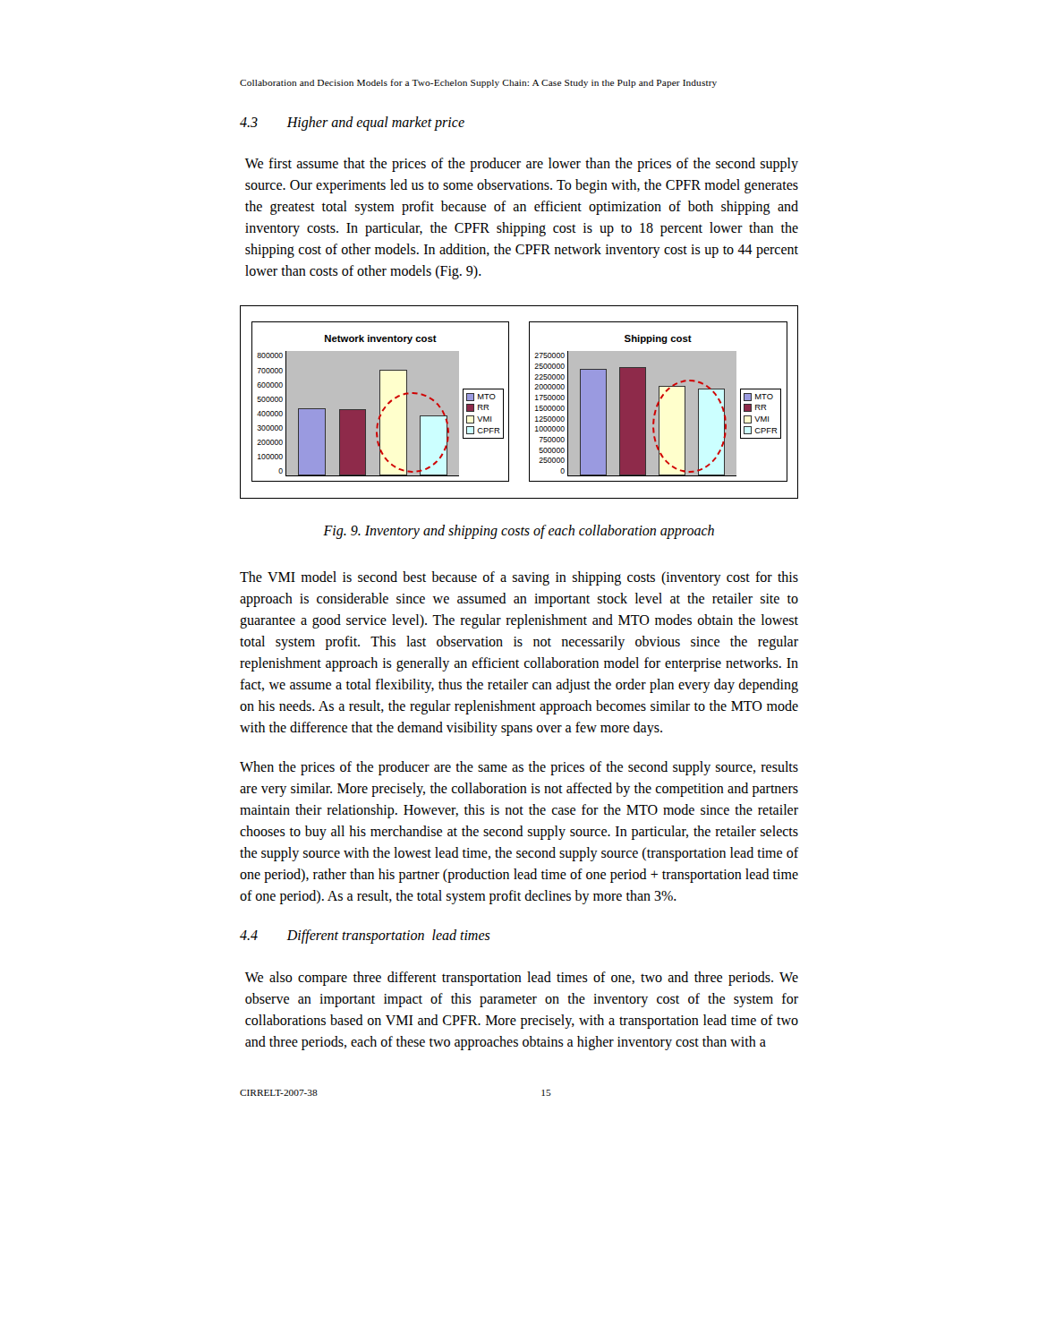Collaboration and Decision Models for a Two-Echelon Supply Chain: A Case Study in the Pulp and Paper Industry
4.3 Higher and equal market price
We first assume that the prices of the producer are lower than the prices of the second supply source. Our experiments led us to some observations. To begin with, the CPFR model generates the greatest total system profit because of an efficient optimization of both shipping and inventory costs. In particular, the CPFR shipping cost is up to 18 percent lower than the shipping cost of other models. In addition, the CPFR network inventory cost is up to 44 percent lower than costs of other models (Fig. 9).
Network inventory cost
800000
700000
600000
500000
400000
300000
200000
100000
0
MTO
RR
VMI
CPFR
Shipping cost
2750000
2500000
2250000
2000000
1750000
1500000
1250000
1000000
750000
500000
250000
0
MTO
RR
VMI
CPFR
Fig. 9. Inventory and shipping costs of each collaboration approach
The VMI model is second best because of a saving in shipping costs (inventory cost for this approach is considerable since we assumed an important stock level at the retailer site to guarantee a good service level). The regular replenishment and MTO modes obtain the lowest total system profit. This last observation is not necessarily obvious since the regular replenishment approach is generally an efficient collaboration model for enterprise networks. In fact, we assume a total flexibility, thus the retailer can adjust the order plan every day depending on his needs. As a result, the regular replenishment approach becomes similar to the MTO mode with the difference that the demand visibility spans over a few more days.
When the prices of the producer are the same as the prices of the second supply source, results are very similar. More precisely, the collaboration is not affected by the competition and partners maintain their relationship. However, this is not the case for the MTO mode since the retailer chooses to buy all his merchandise at the second supply source. In particular, the retailer selects the supply source with the lowest lead time, the second supply source (transportation lead time of one period), rather than his partner (production lead time of one period + transportation lead time of one period). As a result, the total system profit declines by more than 3%.
4.4 Different transportation lead times
We also compare three different transportation lead times of one, two and three periods. We observe an important impact of this parameter on the inventory cost of the system for collaborations based on VMI and CPFR. More precisely, with a transportation lead time of two and three periods, each of these two approaches obtains a higher inventory cost than with a
CIRRELT-2007-38 15